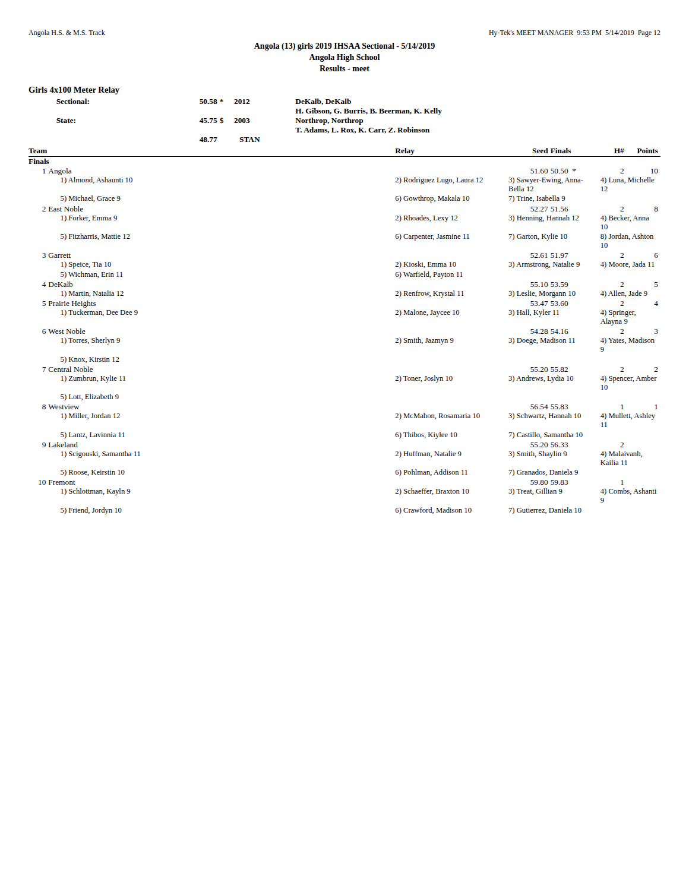Angola H.S. & M.S. Track
Hy-Tek's MEET MANAGER 9:53 PM 5/14/2019 Page 12
Angola (13) girls 2019 IHSAA Sectional - 5/14/2019 Angola High School Results - meet
Girls 4x100 Meter Relay
| Sectional: | 50.58 | * | 2012 | DeKalb, DeKalb |
| | | | | H. Gibson, G. Burris, B. Beerman, K. Kelly |
| State: | 45.75 | $ | 2003 | Northrop, Northrop |
| | | | | T. Adams, L. Rox, K. Carr, Z. Robinson |
| | 48.77 | STAN |
| Team | Relay | Seed | Finals | H# | Points |
| --- | --- | --- | --- | --- | --- |
| Finals |
| 1 | Angola | | 51.60 | 50.50 * | 2 | 10 |
| | 1) Almond, Ashaunti 10 | 2) Rodriguez Lugo, Laura 12 | 3) Sawyer-Ewing, Anna-Bella 12 | 4) Luna, Michelle 12 |
| | 5) Michael, Grace 9 | 6) Gowthrop, Makala 10 | 7) Trine, Isabella 9 | |
| 2 | East Noble | | 52.27 | 51.56 | 2 | 8 |
| | 1) Forker, Emma 9 | 2) Rhoades, Lexy 12 | 3) Henning, Hannah 12 | 4) Becker, Anna 10 |
| | 5) Fitzharris, Mattie 12 | 6) Carpenter, Jasmine 11 | 7) Garton, Kylie 10 | 8) Jordan, Ashton 10 |
| 3 | Garrett | | 52.61 | 51.97 | 2 | 6 |
| | 1) Speice, Tia 10 | 2) Kioski, Emma 10 | 3) Armstrong, Natalie 9 | 4) Moore, Jada 11 |
| | 5) Wichman, Erin 11 | 6) Warfield, Payton 11 | | |
| 4 | DeKalb | | 55.10 | 53.59 | 2 | 5 |
| | 1) Martin, Natalia 12 | 2) Renfrow, Krystal 11 | 3) Leslie, Morgann 10 | 4) Allen, Jade 9 |
| 5 | Prairie Heights | | 53.47 | 53.60 | 2 | 4 |
| | 1) Tuckerman, Dee Dee 9 | 2) Malone, Jaycee 10 | 3) Hall, Kyler 11 | 4) Springer, Alayna 9 |
| 6 | West Noble | | 54.28 | 54.16 | 2 | 3 |
| | 1) Torres, Sherlyn 9 | 2) Smith, Jazmyn 9 | 3) Doege, Madison 11 | 4) Yates, Madison 9 |
| | 5) Knox, Kirstin 12 | | | |
| 7 | Central Noble | | 55.20 | 55.82 | 2 | 2 |
| | 1) Zumbrun, Kylie 11 | 2) Toner, Joslyn 10 | 3) Andrews, Lydia 10 | 4) Spencer, Amber 10 |
| | 5) Lott, Elizabeth 9 | | | |
| 8 | Westview | | 56.54 | 55.83 | 1 | 1 |
| | 1) Miller, Jordan 12 | 2) McMahon, Rosamaria 10 | 3) Schwartz, Hannah 10 | 4) Mullett, Ashley 11 |
| | 5) Lantz, Lavinnia 11 | 6) Thibos, Kiylee 10 | 7) Castillo, Samantha 10 | |
| 9 | Lakeland | | 55.20 | 56.33 | 2 | |
| | 1) Scigouski, Samantha 11 | 2) Huffman, Natalie 9 | 3) Smith, Shaylin 9 | 4) Malaivanh, Kailia 11 |
| | 5) Roose, Keirstin 10 | 6) Pohlman, Addison 11 | 7) Granados, Daniela 9 | |
| 10 | Fremont | | 59.80 | 59.83 | 1 | |
| | 1) Schlottman, Kayln 9 | 2) Schaeffer, Braxton 10 | 3) Treat, Gillian 9 | 4) Combs, Ashanti 9 |
| | 5) Friend, Jordyn 10 | 6) Crawford, Madison 10 | 7) Gutierrez, Daniela 10 | |